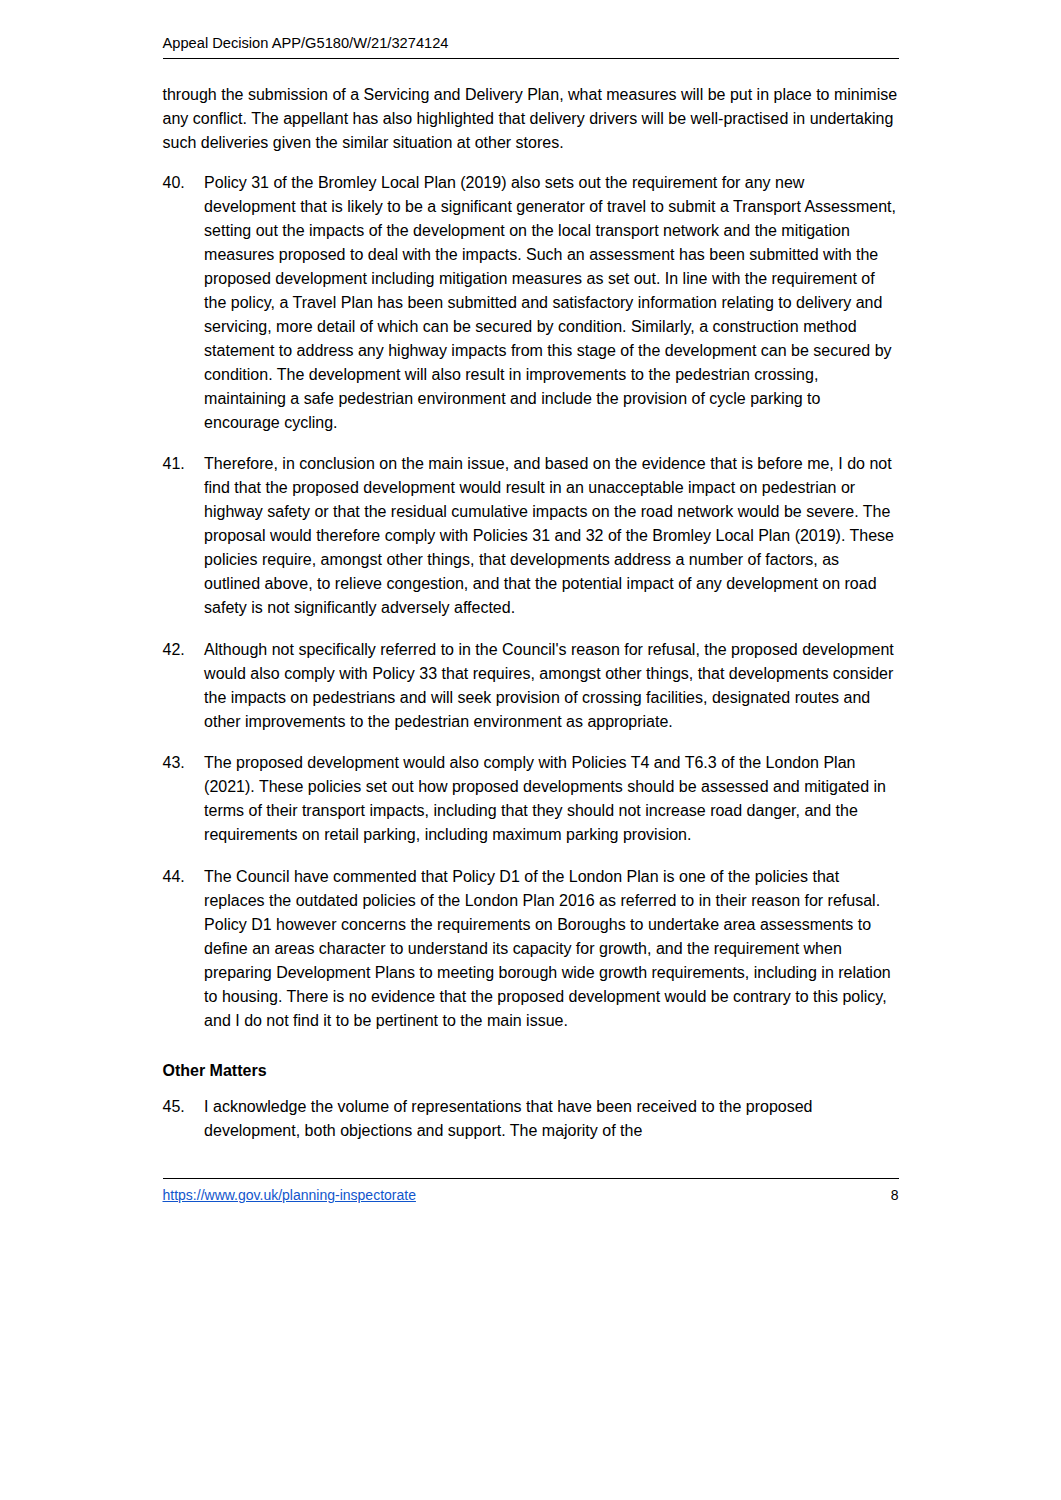Appeal Decision APP/G5180/W/21/3274124
through the submission of a Servicing and Delivery Plan, what measures will be put in place to minimise any conflict. The appellant has also highlighted that delivery drivers will be well-practised in undertaking such deliveries given the similar situation at other stores.
40. Policy 31 of the Bromley Local Plan (2019) also sets out the requirement for any new development that is likely to be a significant generator of travel to submit a Transport Assessment, setting out the impacts of the development on the local transport network and the mitigation measures proposed to deal with the impacts. Such an assessment has been submitted with the proposed development including mitigation measures as set out. In line with the requirement of the policy, a Travel Plan has been submitted and satisfactory information relating to delivery and servicing, more detail of which can be secured by condition. Similarly, a construction method statement to address any highway impacts from this stage of the development can be secured by condition. The development will also result in improvements to the pedestrian crossing, maintaining a safe pedestrian environment and include the provision of cycle parking to encourage cycling.
41. Therefore, in conclusion on the main issue, and based on the evidence that is before me, I do not find that the proposed development would result in an unacceptable impact on pedestrian or highway safety or that the residual cumulative impacts on the road network would be severe. The proposal would therefore comply with Policies 31 and 32 of the Bromley Local Plan (2019). These policies require, amongst other things, that developments address a number of factors, as outlined above, to relieve congestion, and that the potential impact of any development on road safety is not significantly adversely affected.
42. Although not specifically referred to in the Council's reason for refusal, the proposed development would also comply with Policy 33 that requires, amongst other things, that developments consider the impacts on pedestrians and will seek provision of crossing facilities, designated routes and other improvements to the pedestrian environment as appropriate.
43. The proposed development would also comply with Policies T4 and T6.3 of the London Plan (2021). These policies set out how proposed developments should be assessed and mitigated in terms of their transport impacts, including that they should not increase road danger, and the requirements on retail parking, including maximum parking provision.
44. The Council have commented that Policy D1 of the London Plan is one of the policies that replaces the outdated policies of the London Plan 2016 as referred to in their reason for refusal. Policy D1 however concerns the requirements on Boroughs to undertake area assessments to define an areas character to understand its capacity for growth, and the requirement when preparing Development Plans to meeting borough wide growth requirements, including in relation to housing. There is no evidence that the proposed development would be contrary to this policy, and I do not find it to be pertinent to the main issue.
Other Matters
45. I acknowledge the volume of representations that have been received to the proposed development, both objections and support. The majority of the
https://www.gov.uk/planning-inspectorate 8